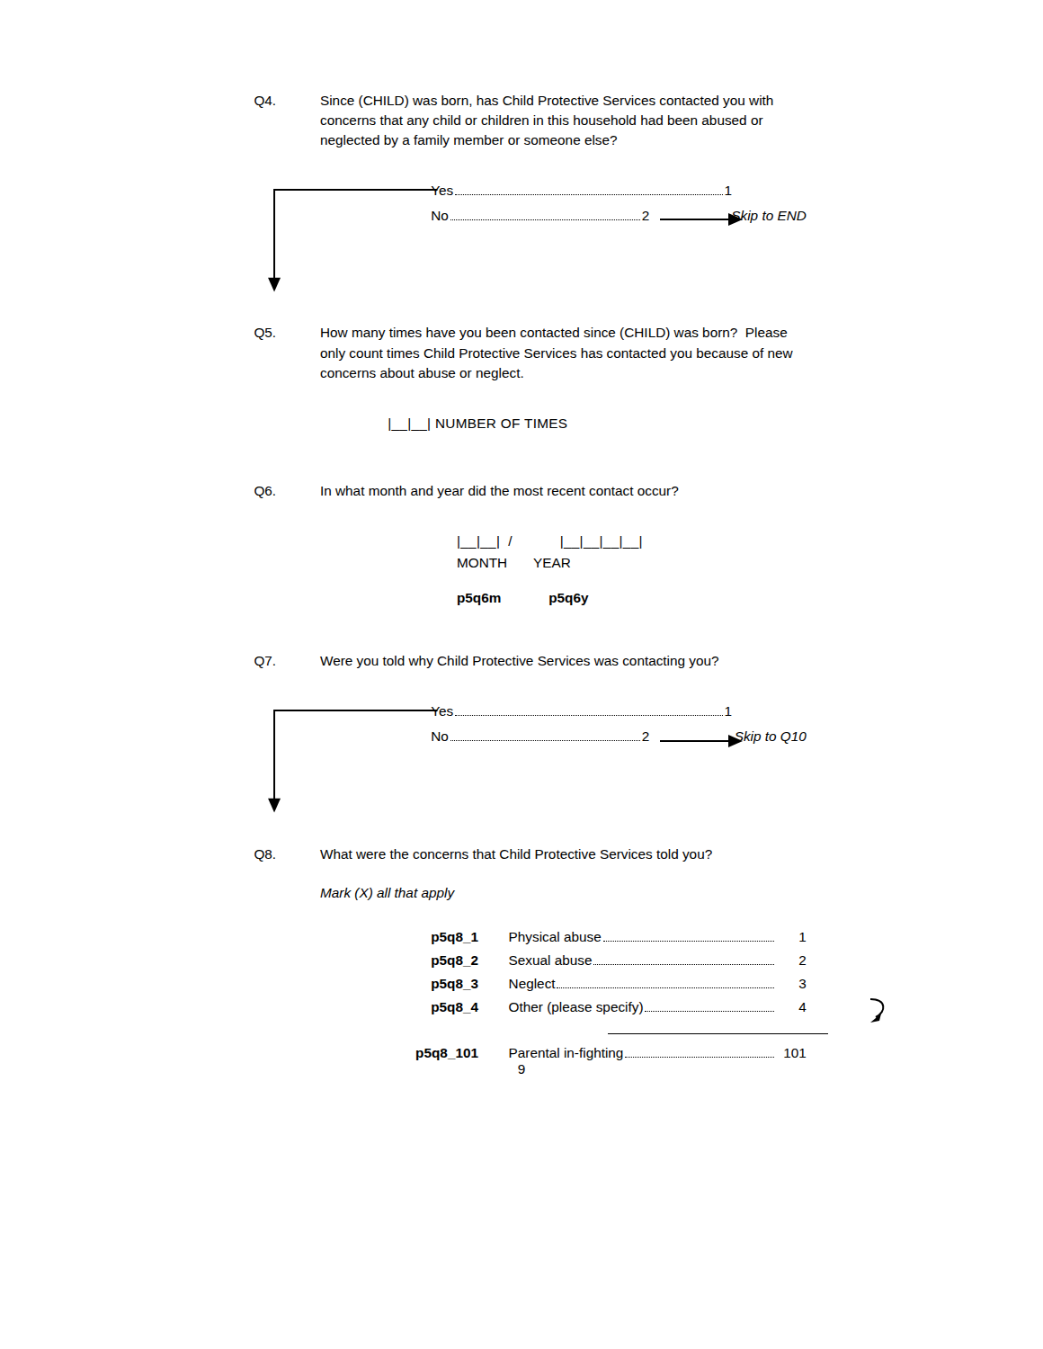Q4.
Since (CHILD) was born, has Child Protective Services contacted you with concerns that any child or children in this household had been abused or neglected by a family member or someone else?
Yes 1
No 2 Skip to END
Q5.
How many times have you been contacted since (CHILD) was born? Please only count times Child Protective Services has contacted you because of new concerns about abuse or neglect.
|__|__| NUMBER OF TIMES
Q6.
In what month and year did the most recent contact occur?
|__|__| / |__|__|__|__|
MONTH YEAR
p5q6m p5q6y
Q7.
Were you told why Child Protective Services was contacting you?
Yes 1
No 2 Skip to Q10
Q8.
What were the concerns that Child Protective Services told you?
Mark (X) all that apply
p5q8_1 Physical abuse 1
p5q8_2 Sexual abuse 2
p5q8_3 Neglect 3
p5q8_4 Other (please specify) 4
p5q8_101 Parental in-fighting 101
9